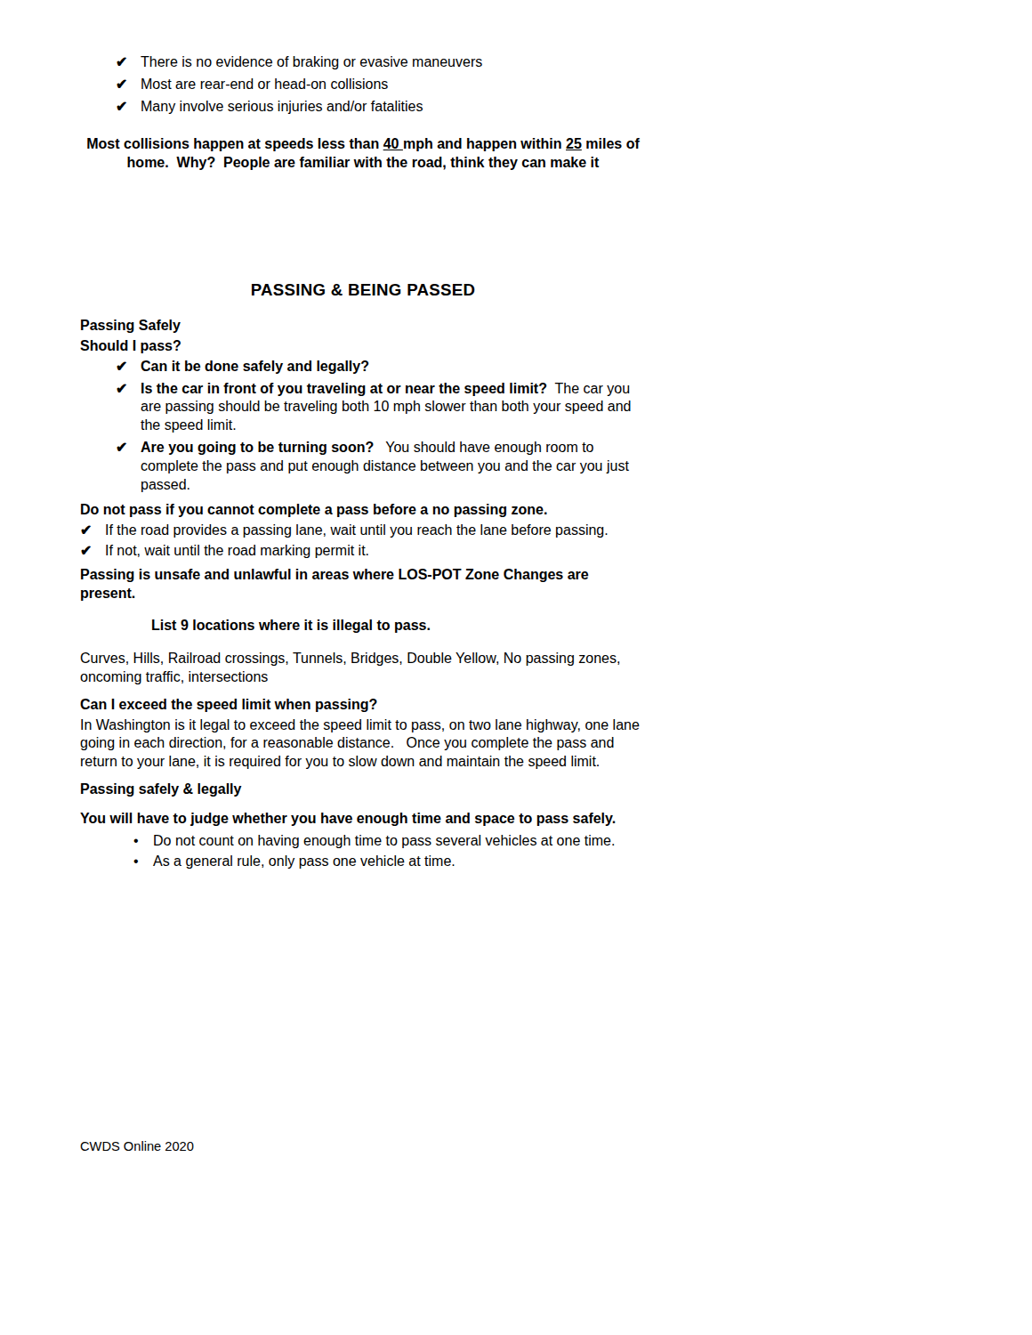There is no evidence of braking or evasive maneuvers
Most are rear-end or head-on collisions
Many involve serious injuries and/or fatalities
Most collisions happen at speeds less than 40 mph and happen within 25 miles of home. Why? People are familiar with the road, think they can make it
PASSING & BEING PASSED
Passing Safely
Should I pass?
Can it be done safely and legally?
Is the car in front of you traveling at or near the speed limit? The car you are passing should be traveling both 10 mph slower than both your speed and the speed limit.
Are you going to be turning soon? You should have enough room to complete the pass and put enough distance between you and the car you just passed.
Do not pass if you cannot complete a pass before a no passing zone.
If the road provides a passing lane, wait until you reach the lane before passing.
If not, wait until the road marking permit it.
Passing is unsafe and unlawful in areas where LOS-POT Zone Changes are present.
List 9 locations where it is illegal to pass.
Curves, Hills, Railroad crossings, Tunnels, Bridges, Double Yellow, No passing zones, oncoming traffic, intersections
Can I exceed the speed limit when passing?
In Washington is it legal to exceed the speed limit to pass, on two lane highway, one lane going in each direction, for a reasonable distance. Once you complete the pass and return to your lane, it is required for you to slow down and maintain the speed limit.
Passing safely & legally
You will have to judge whether you have enough time and space to pass safely.
Do not count on having enough time to pass several vehicles at one time.
As a general rule, only pass one vehicle at time.
CWDS Online 2020